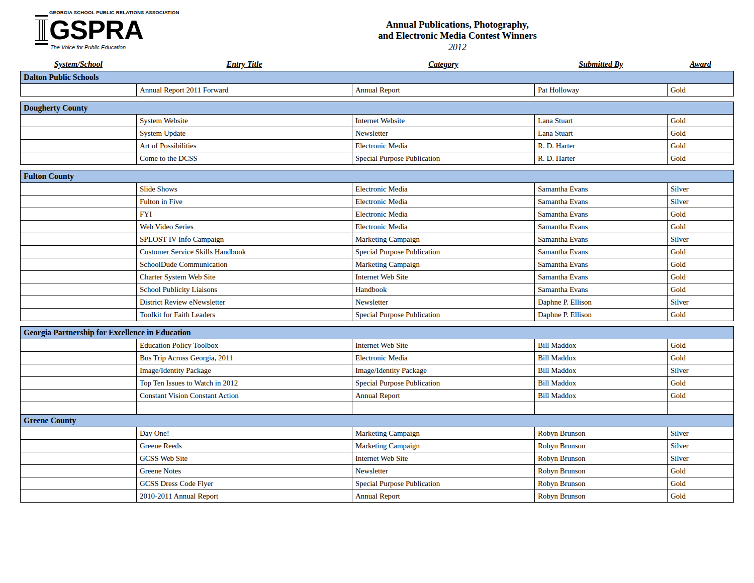GEORGIA SCHOOL PUBLIC RELATIONS ASSOCIATION
GSPRA
The Voice for Public Education
Annual Publications, Photography,
and Electronic Media Contest Winners
2012
| System/School | Entry Title | Category | Submitted By | Award |
| --- | --- | --- | --- | --- |
| Dalton Public Schools |
| | Annual Report 2011 Forward | Annual Report | Pat Holloway | Gold |
| Dougherty County |
| | System Website | Internet Website | Lana Stuart | Gold |
| | System Update | Newsletter | Lana Stuart | Gold |
| | Art of Possibilities | Electronic Media | R. D. Harter | Gold |
| | Come to the DCSS | Special Purpose Publication | R. D. Harter | Gold |
| Fulton County |
| | Slide Shows | Electronic Media | Samantha Evans | Silver |
| | Fulton in Five | Electronic Media | Samantha Evans | Silver |
| | FYI | Electronic Media | Samantha Evans | Gold |
| | Web Video Series | Electronic Media | Samantha Evans | Gold |
| | SPLOST IV Info Campaign | Marketing Campaign | Samantha Evans | Silver |
| | Customer Service Skills Handbook | Special Purpose Publication | Samantha Evans | Gold |
| | SchoolDude Communication | Marketing Campaign | Samantha Evans | Gold |
| | Charter System Web Site | Internet Web Site | Samantha Evans | Gold |
| | School Publicity Liaisons | Handbook | Samantha Evans | Gold |
| | District Review eNewsletter | Newsletter | Daphne P. Ellison | Silver |
| | Toolkit for Faith Leaders | Special Purpose Publication | Daphne P. Ellison | Gold |
| Georgia Partnership for Excellence in Education |
| | Education Policy Toolbox | Internet Web Site | Bill Maddox | Gold |
| | Bus Trip Across Georgia, 2011 | Electronic Media | Bill Maddox | Gold |
| | Image/Identity Package | Image/Identity Package | Bill Maddox | Silver |
| | Top Ten Issues to Watch in 2012 | Special Purpose Publication | Bill Maddox | Gold |
| | Constant Vision Constant Action | Annual Report | Bill Maddox | Gold |
| Greene County |
| | Day One! | Marketing Campaign | Robyn Brunson | Silver |
| | Greene Reeds | Marketing Campaign | Robyn Brunson | Silver |
| | GCSS Web Site | Internet Web Site | Robyn Brunson | Silver |
| | Greene Notes | Newsletter | Robyn Brunson | Gold |
| | GCSS Dress Code Flyer | Special Purpose Publication | Robyn Brunson | Gold |
| | 2010-2011 Annual Report | Annual Report | Robyn Brunson | Gold |